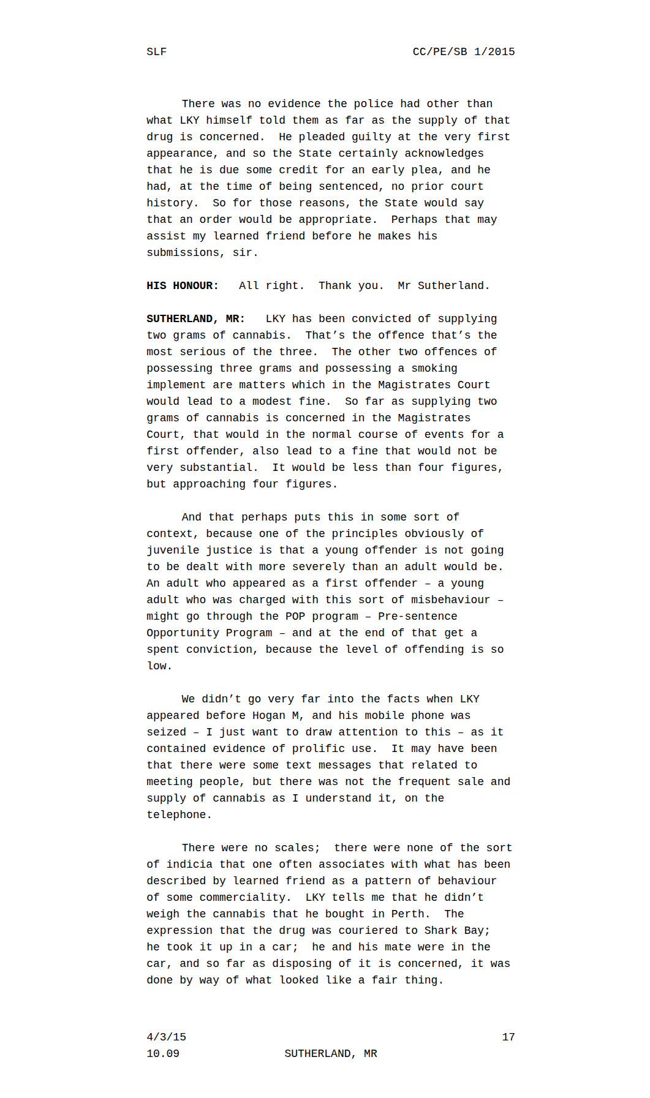SLF
CC/PE/SB 1/2015
There was no evidence the police had other than what LKY himself told them as far as the supply of that drug is concerned. He pleaded guilty at the very first appearance, and so the State certainly acknowledges that he is due some credit for an early plea, and he had, at the time of being sentenced, no prior court history. So for those reasons, the State would say that an order would be appropriate. Perhaps that may assist my learned friend before he makes his submissions, sir.
HIS HONOUR: All right. Thank you. Mr Sutherland.
SUTHERLAND, MR: LKY has been convicted of supplying two grams of cannabis. That’s the offence that’s the most serious of the three. The other two offences of possessing three grams and possessing a smoking implement are matters which in the Magistrates Court would lead to a modest fine. So far as supplying two grams of cannabis is concerned in the Magistrates Court, that would in the normal course of events for a first offender, also lead to a fine that would not be very substantial. It would be less than four figures, but approaching four figures.
And that perhaps puts this in some sort of context, because one of the principles obviously of juvenile justice is that a young offender is not going to be dealt with more severely than an adult would be. An adult who appeared as a first offender – a young adult who was charged with this sort of misbehaviour – might go through the POP program – Pre-sentence Opportunity Program – and at the end of that get a spent conviction, because the level of offending is so low.
We didn’t go very far into the facts when LKY appeared before Hogan M, and his mobile phone was seized – I just want to draw attention to this – as it contained evidence of prolific use. It may have been that there were some text messages that related to meeting people, but there was not the frequent sale and supply of cannabis as I understand it, on the telephone.
There were no scales; there were none of the sort of indicia that one often associates with what has been described by learned friend as a pattern of behaviour of some commerciality. LKY tells me that he didn’t weigh the cannabis that he bought in Perth. The expression that the drug was couriered to Shark Bay; he took it up in a car; he and his mate were in the car, and so far as disposing of it is concerned, it was done by way of what looked like a fair thing.
4/3/15 10.09
SUTHERLAND, MR
17